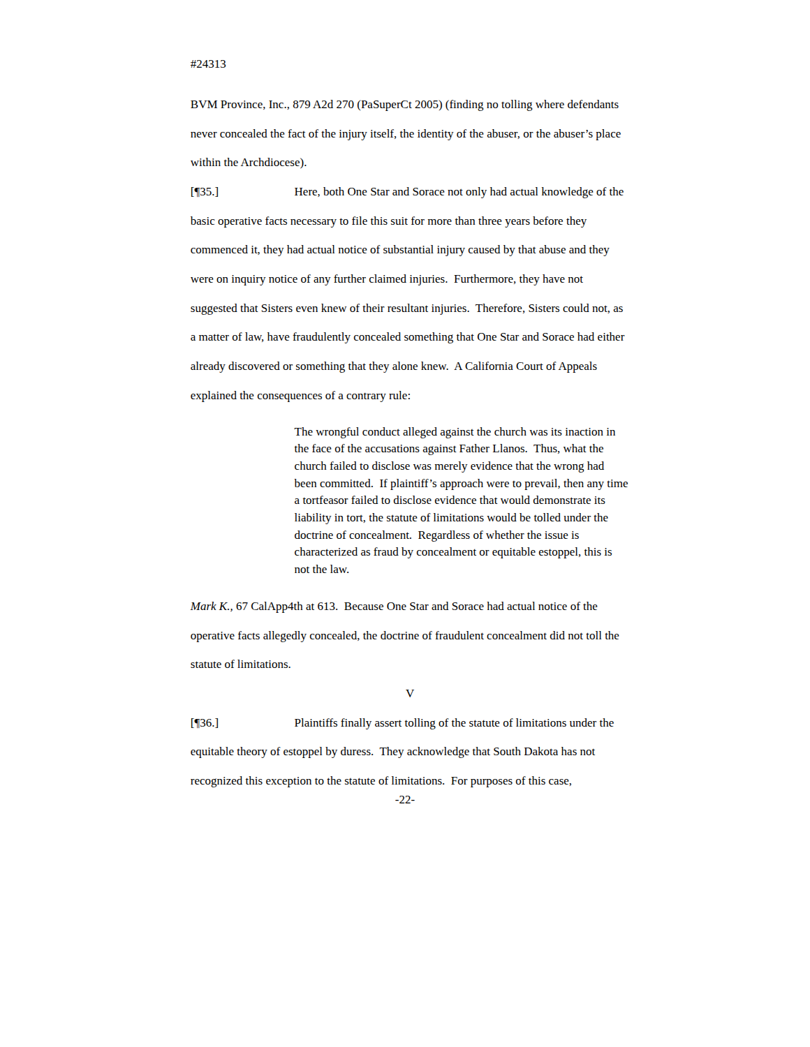#24313
BVM Province, Inc., 879 A2d 270 (PaSuperCt 2005) (finding no tolling where defendants never concealed the fact of the injury itself, the identity of the abuser, or the abuser’s place within the Archdiocese).
[¶35.] Here, both One Star and Sorace not only had actual knowledge of the basic operative facts necessary to file this suit for more than three years before they commenced it, they had actual notice of substantial injury caused by that abuse and they were on inquiry notice of any further claimed injuries. Furthermore, they have not suggested that Sisters even knew of their resultant injuries. Therefore, Sisters could not, as a matter of law, have fraudulently concealed something that One Star and Sorace had either already discovered or something that they alone knew. A California Court of Appeals explained the consequences of a contrary rule:
The wrongful conduct alleged against the church was its inaction in the face of the accusations against Father Llanos. Thus, what the church failed to disclose was merely evidence that the wrong had been committed. If plaintiff’s approach were to prevail, then any time a tortfeasor failed to disclose evidence that would demonstrate its liability in tort, the statute of limitations would be tolled under the doctrine of concealment. Regardless of whether the issue is characterized as fraud by concealment or equitable estoppel, this is not the law.
Mark K., 67 CalApp4th at 613. Because One Star and Sorace had actual notice of the operative facts allegedly concealed, the doctrine of fraudulent concealment did not toll the statute of limitations.
V
[¶36.] Plaintiffs finally assert tolling of the statute of limitations under the equitable theory of estoppel by duress. They acknowledge that South Dakota has not recognized this exception to the statute of limitations. For purposes of this case,
-22-